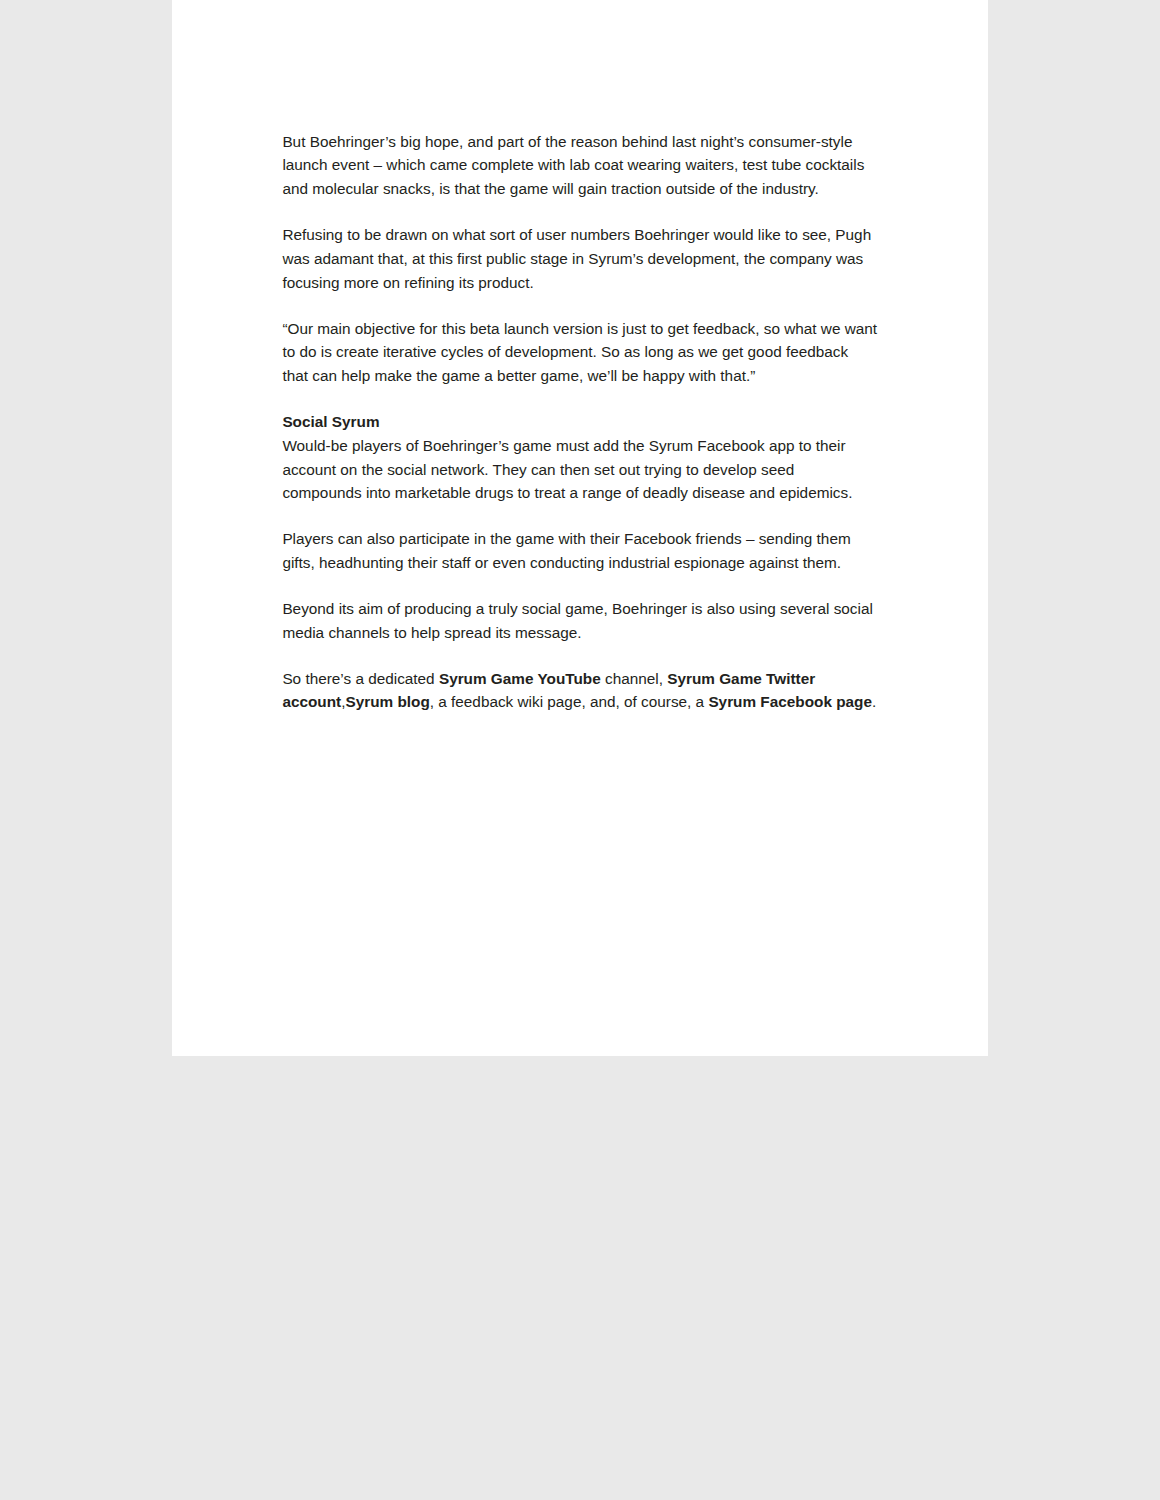But Boehringer’s big hope, and part of the reason behind last night’s consumer-style launch event – which came complete with lab coat wearing waiters, test tube cocktails and molecular snacks, is that the game will gain traction outside of the industry.
Refusing to be drawn on what sort of user numbers Boehringer would like to see, Pugh was adamant that, at this first public stage in Syrum’s development, the company was focusing more on refining its product.
“Our main objective for this beta launch version is just to get feedback, so what we want to do is create iterative cycles of development. So as long as we get good feedback that can help make the game a better game, we’ll be happy with that.”
Social Syrum
Would-be players of Boehringer’s game must add the Syrum Facebook app to their account on the social network. They can then set out trying to develop seed compounds into marketable drugs to treat a range of deadly disease and epidemics.
Players can also participate in the game with their Facebook friends – sending them gifts, headhunting their staff or even conducting industrial espionage against them.
Beyond its aim of producing a truly social game, Boehringer is also using several social media channels to help spread its message.
So there’s a dedicated Syrum Game YouTube channel, Syrum Game Twitter account,Syrum blog, a feedback wiki page, and, of course, a Syrum Facebook page.